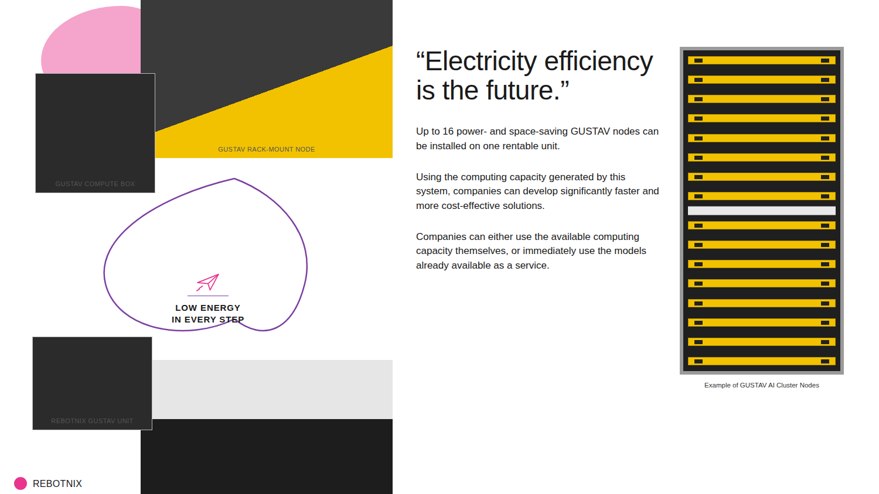Low energy
in every step
“Electricity efficiency is the future.”
Up to 16 power- and space-saving GUSTAV nodes can be installed on one rentable unit.
Using the computing capacity generated by this system, companies can develop significantly faster and more cost-effective solutions.
Companies can either use the available computing capacity themselves, or immediately use the models already available as a service.
Example of GUSTAV AI Cluster Nodes
REBOTNIX